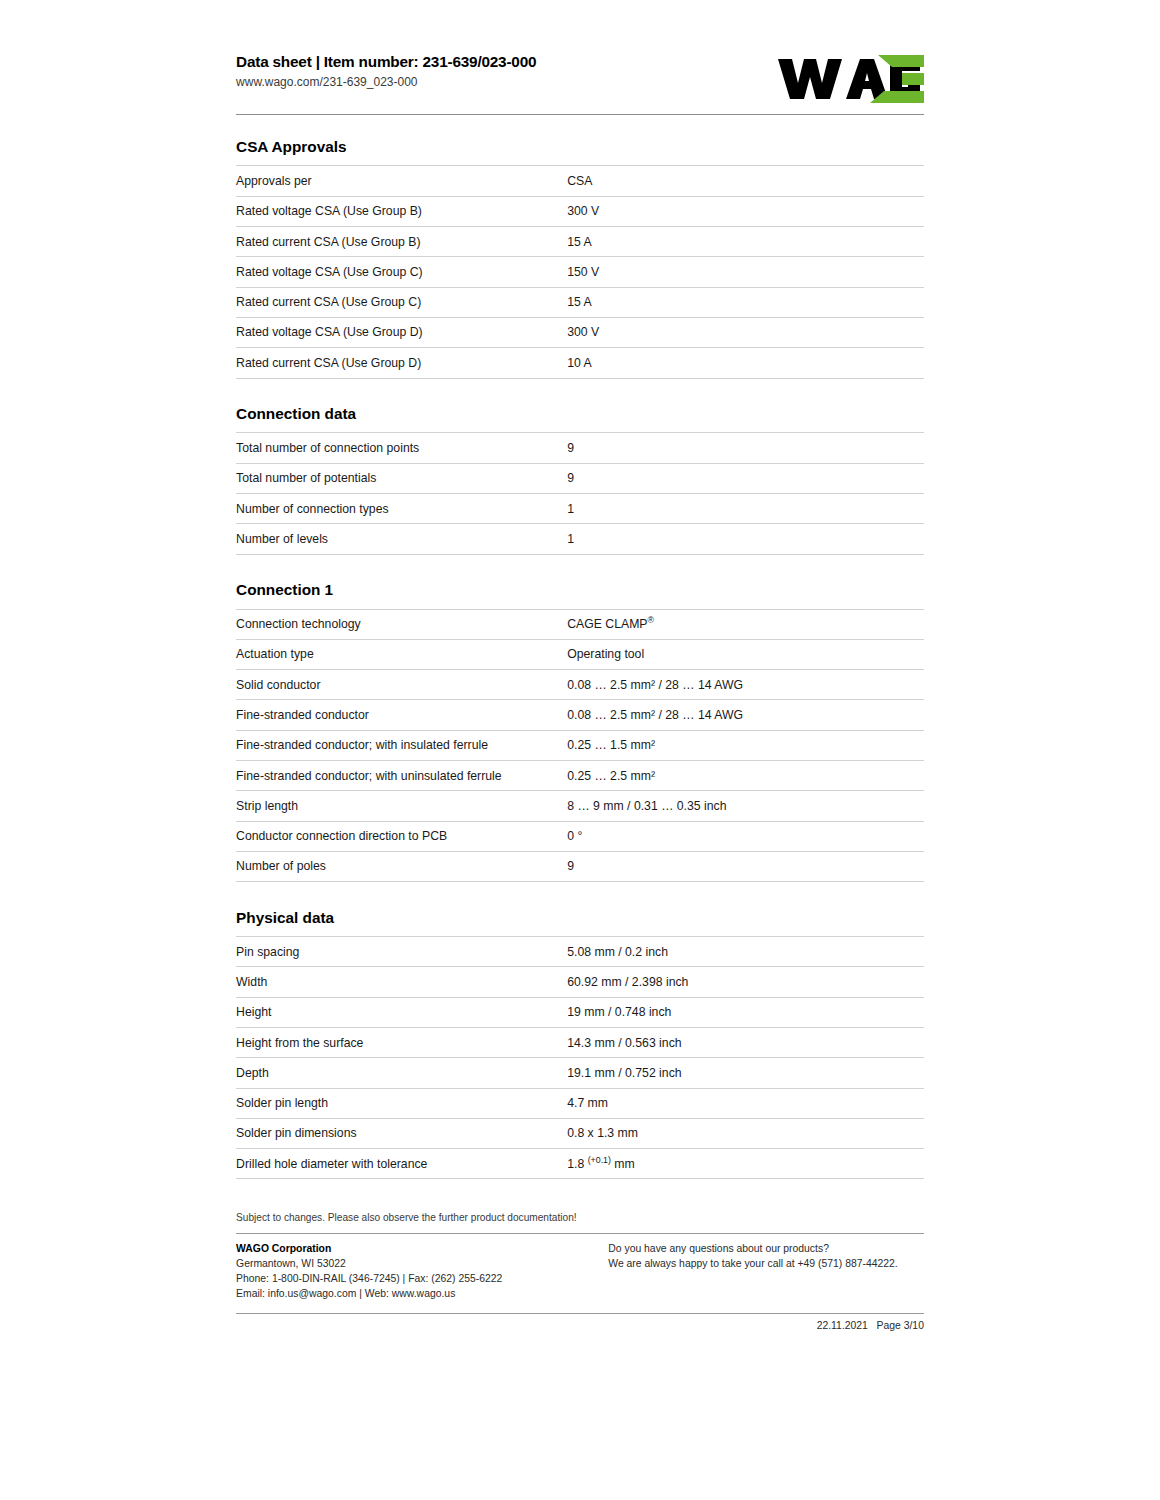Data sheet | Item number: 231-639/023-000
www.wago.com/231-639_023-000
CSA Approvals
| Approvals per | CSA |
| Rated voltage CSA (Use Group B) | 300 V |
| Rated current CSA (Use Group B) | 15 A |
| Rated voltage CSA (Use Group C) | 150 V |
| Rated current CSA (Use Group C) | 15 A |
| Rated voltage CSA (Use Group D) | 300 V |
| Rated current CSA (Use Group D) | 10 A |
Connection data
| Total number of connection points | 9 |
| Total number of potentials | 9 |
| Number of connection types | 1 |
| Number of levels | 1 |
Connection 1
| Connection technology | CAGE CLAMP ® |
| Actuation type | Operating tool |
| Solid conductor | 0.08 … 2.5 mm² / 28 … 14 AWG |
| Fine-stranded conductor | 0.08 … 2.5 mm² / 28 … 14 AWG |
| Fine-stranded conductor; with insulated ferrule | 0.25 … 1.5 mm² |
| Fine-stranded conductor; with uninsulated ferrule | 0.25 … 2.5 mm² |
| Strip length | 8 … 9 mm / 0.31 … 0.35 inch |
| Conductor connection direction to PCB | 0 ° |
| Number of poles | 9 |
Physical data
| Pin spacing | 5.08 mm / 0.2 inch |
| Width | 60.92 mm / 2.398 inch |
| Height | 19 mm / 0.748 inch |
| Height from the surface | 14.3 mm / 0.563 inch |
| Depth | 19.1 mm / 0.752 inch |
| Solder pin length | 4.7 mm |
| Solder pin dimensions | 0.8 x 1.3 mm |
| Drilled hole diameter with tolerance | 1.8 (+0.1) mm |
Subject to changes. Please also observe the further product documentation!
WAGO Corporation
Germantown, WI 53022
Phone: 1-800-DIN-RAIL (346-7245) | Fax: (262) 255-6222
Email: info.us@wago.com | Web: www.wago.us
Do you have any questions about our products?
We are always happy to take your call at +49 (571) 887-44222.
22.11.2021 Page 3/10